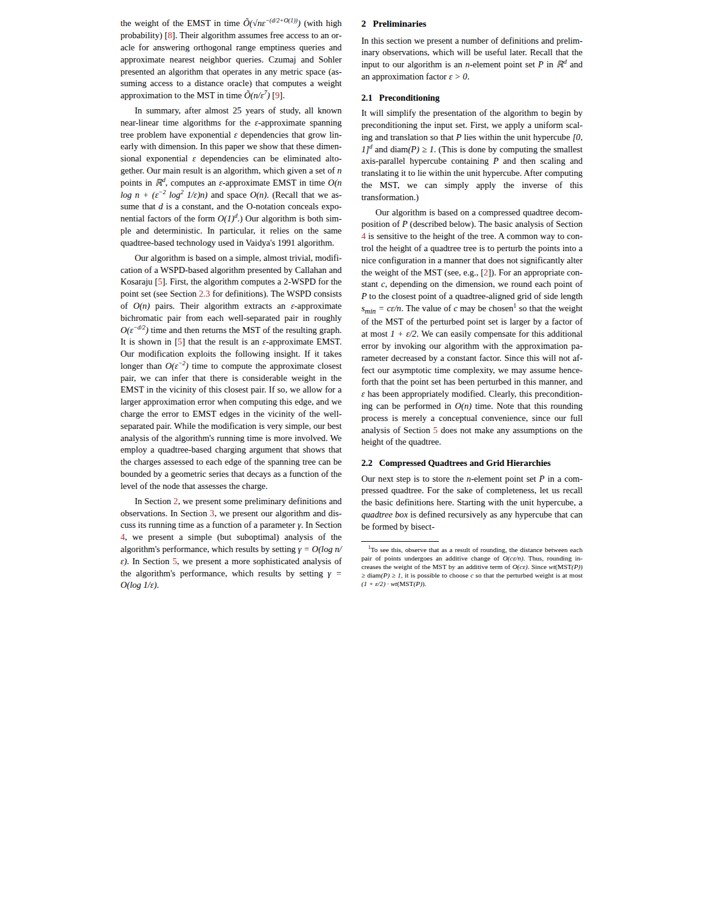the weight of the EMST in time Õ(√nε−(d/2+O(1))) (with high probability) [8]. Their algorithm assumes free access to an oracle for answering orthogonal range emptiness queries and approximate nearest neighbor queries. Czumaj and Sohler presented an algorithm that operates in any metric space (assuming access to a distance oracle) that computes a weight approximation to the MST in time Õ(n/ε7) [9].
In summary, after almost 25 years of study, all known near-linear time algorithms for the ε-approximate spanning tree problem have exponential ε dependencies that grow linearly with dimension. In this paper we show that these dimensional exponential ε dependencies can be eliminated altogether. Our main result is an algorithm, which given a set of n points in ℝd, computes an ε-approximate EMST in time O(n log n + (ε−2 log2 1/ε)n) and space O(n). (Recall that we assume that d is a constant, and the O-notation conceals exponential factors of the form O(1)d.) Our algorithm is both simple and deterministic. In particular, it relies on the same quadtree-based technology used in Vaidya's 1991 algorithm.
Our algorithm is based on a simple, almost trivial, modification of a WSPD-based algorithm presented by Callahan and Kosaraju [5]. First, the algorithm computes a 2-WSPD for the point set (see Section 2.3 for definitions). The WSPD consists of O(n) pairs. Their algorithm extracts an ε-approximate bichromatic pair from each well-separated pair in roughly O(ε−d/2) time and then returns the MST of the resulting graph. It is shown in [5] that the result is an ε-approximate EMST. Our modification exploits the following insight. If it takes longer than O(ε−2) time to compute the approximate closest pair, we can infer that there is considerable weight in the EMST in the vicinity of this closest pair. If so, we allow for a larger approximation error when computing this edge, and we charge the error to EMST edges in the vicinity of the well-separated pair. While the modification is very simple, our best analysis of the algorithm's running time is more involved. We employ a quadtree-based charging argument that shows that the charges assessed to each edge of the spanning tree can be bounded by a geometric series that decays as a function of the level of the node that assesses the charge.
In Section 2, we present some preliminary definitions and observations. In Section 3, we present our algorithm and discuss its running time as a function of a parameter γ. In Section 4, we present a simple (but suboptimal) analysis of the algorithm's performance, which results by setting γ = O(log n/ε). In Section 5, we present a more sophisticated analysis of the algorithm's performance, which results by setting γ = O(log 1/ε).
2 Preliminaries
In this section we present a number of definitions and preliminary observations, which will be useful later. Recall that the input to our algorithm is an n-element point set P in ℝd and an approximation factor ε > 0.
2.1 Preconditioning
It will simplify the presentation of the algorithm to begin by preconditioning the input set. First, we apply a uniform scaling and translation so that P lies within the unit hypercube [0, 1]d and diam(P) ≥ 1. (This is done by computing the smallest axis-parallel hypercube containing P and then scaling and translating it to lie within the unit hypercube. After computing the MST, we can simply apply the inverse of this transformation.)
Our algorithm is based on a compressed quadtree decomposition of P (described below). The basic analysis of Section 4 is sensitive to the height of the tree. A common way to control the height of a quadtree tree is to perturb the points into a nice configuration in a manner that does not significantly alter the weight of the MST (see, e.g., [2]). For an appropriate constant c, depending on the dimension, we round each point of P to the closest point of a quadtree-aligned grid of side length smin = cε/n. The value of c may be chosen1 so that the weight of the MST of the perturbed point set is larger by a factor of at most 1 + ε/2. We can easily compensate for this additional error by invoking our algorithm with the approximation parameter decreased by a constant factor. Since this will not affect our asymptotic time complexity, we may assume henceforth that the point set has been perturbed in this manner, and ε has been appropriately modified. Clearly, this preconditioning can be performed in O(n) time. Note that this rounding process is merely a conceptual convenience, since our full analysis of Section 5 does not make any assumptions on the height of the quadtree.
2.2 Compressed Quadtrees and Grid Hierarchies
Our next step is to store the n-element point set P in a compressed quadtree. For the sake of completeness, let us recall the basic definitions here. Starting with the unit hypercube, a quadtree box is defined recursively as any hypercube that can be formed by bisect-
1To see this, observe that as a result of rounding, the distance between each pair of points undergoes an additive change of O(cε/n). Thus, rounding increases the weight of the MST by an additive term of O(cε). Since wt(MST(P)) ≥ diam(P) ≥ 1, it is possible to choose c so that the perturbed weight is at most (1 + ε/2) · wt(MST(P)).